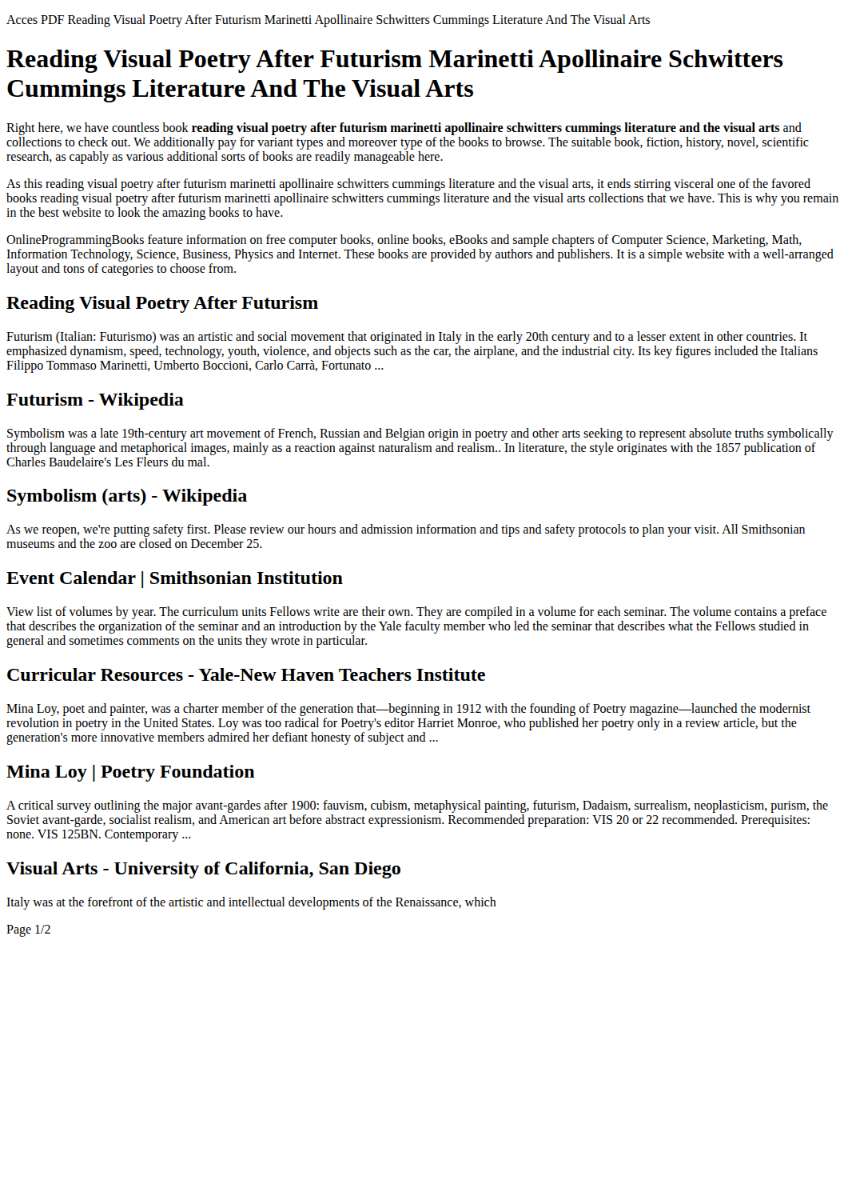Acces PDF Reading Visual Poetry After Futurism Marinetti Apollinaire Schwitters Cummings Literature And The Visual Arts
Reading Visual Poetry After Futurism Marinetti Apollinaire Schwitters Cummings Literature And The Visual Arts
Right here, we have countless book reading visual poetry after futurism marinetti apollinaire schwitters cummings literature and the visual arts and collections to check out. We additionally pay for variant types and moreover type of the books to browse. The suitable book, fiction, history, novel, scientific research, as capably as various additional sorts of books are readily manageable here.
As this reading visual poetry after futurism marinetti apollinaire schwitters cummings literature and the visual arts, it ends stirring visceral one of the favored books reading visual poetry after futurism marinetti apollinaire schwitters cummings literature and the visual arts collections that we have. This is why you remain in the best website to look the amazing books to have.
OnlineProgrammingBooks feature information on free computer books, online books, eBooks and sample chapters of Computer Science, Marketing, Math, Information Technology, Science, Business, Physics and Internet. These books are provided by authors and publishers. It is a simple website with a well-arranged layout and tons of categories to choose from.
Reading Visual Poetry After Futurism
Futurism (Italian: Futurismo) was an artistic and social movement that originated in Italy in the early 20th century and to a lesser extent in other countries. It emphasized dynamism, speed, technology, youth, violence, and objects such as the car, the airplane, and the industrial city. Its key figures included the Italians Filippo Tommaso Marinetti, Umberto Boccioni, Carlo Carrà, Fortunato ...
Futurism - Wikipedia
Symbolism was a late 19th-century art movement of French, Russian and Belgian origin in poetry and other arts seeking to represent absolute truths symbolically through language and metaphorical images, mainly as a reaction against naturalism and realism.. In literature, the style originates with the 1857 publication of Charles Baudelaire's Les Fleurs du mal.
Symbolism (arts) - Wikipedia
As we reopen, we're putting safety first. Please review our hours and admission information and tips and safety protocols to plan your visit. All Smithsonian museums and the zoo are closed on December 25.
Event Calendar | Smithsonian Institution
View list of volumes by year. The curriculum units Fellows write are their own. They are compiled in a volume for each seminar. The volume contains a preface that describes the organization of the seminar and an introduction by the Yale faculty member who led the seminar that describes what the Fellows studied in general and sometimes comments on the units they wrote in particular.
Curricular Resources - Yale-New Haven Teachers Institute
Mina Loy, poet and painter, was a charter member of the generation that—beginning in 1912 with the founding of Poetry magazine—launched the modernist revolution in poetry in the United States. Loy was too radical for Poetry's editor Harriet Monroe, who published her poetry only in a review article, but the generation's more innovative members admired her defiant honesty of subject and ...
Mina Loy | Poetry Foundation
A critical survey outlining the major avant-gardes after 1900: fauvism, cubism, metaphysical painting, futurism, Dadaism, surrealism, neoplasticism, purism, the Soviet avant-garde, socialist realism, and American art before abstract expressionism. Recommended preparation: VIS 20 or 22 recommended. Prerequisites: none. VIS 125BN. Contemporary ...
Visual Arts - University of California, San Diego
Italy was at the forefront of the artistic and intellectual developments of the Renaissance, which
Page 1/2